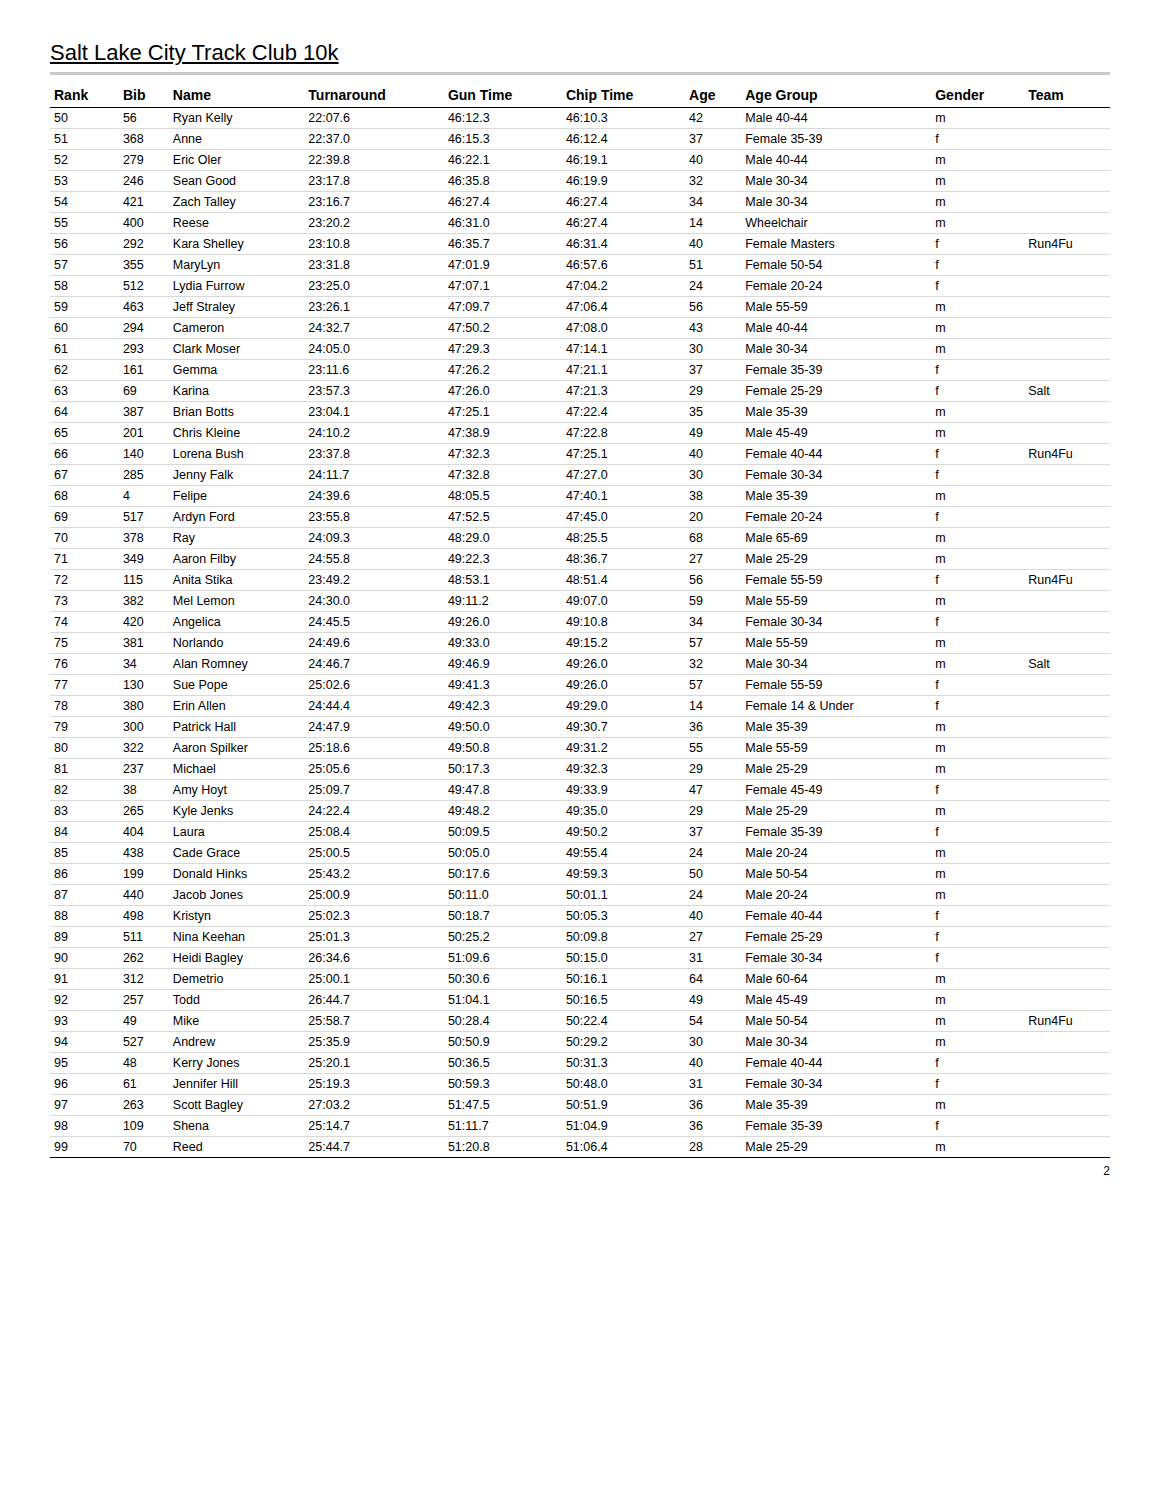Salt Lake City Track Club 10k
| Rank | Bib | Name | Turnaround | Gun Time | Chip Time | Age | Age Group | Gender | Team |
| --- | --- | --- | --- | --- | --- | --- | --- | --- | --- |
| 50 | 56 | Ryan Kelly | 22:07.6 | 46:12.3 | 46:10.3 | 42 | Male 40-44 | m | |
| 51 | 368 | Anne | 22:37.0 | 46:15.3 | 46:12.4 | 37 | Female 35-39 | f | |
| 52 | 279 | Eric Oler | 22:39.8 | 46:22.1 | 46:19.1 | 40 | Male 40-44 | m | |
| 53 | 246 | Sean Good | 23:17.8 | 46:35.8 | 46:19.9 | 32 | Male 30-34 | m | |
| 54 | 421 | Zach Talley | 23:16.7 | 46:27.4 | 46:27.4 | 34 | Male 30-34 | m | |
| 55 | 400 | Reese | 23:20.2 | 46:31.0 | 46:27.4 | 14 | Wheelchair | m | |
| 56 | 292 | Kara Shelley | 23:10.8 | 46:35.7 | 46:31.4 | 40 | Female Masters | f | Run4Fu |
| 57 | 355 | MaryLyn | 23:31.8 | 47:01.9 | 46:57.6 | 51 | Female 50-54 | f | |
| 58 | 512 | Lydia Furrow | 23:25.0 | 47:07.1 | 47:04.2 | 24 | Female 20-24 | f | |
| 59 | 463 | Jeff Straley | 23:26.1 | 47:09.7 | 47:06.4 | 56 | Male 55-59 | m | |
| 60 | 294 | Cameron | 24:32.7 | 47:50.2 | 47:08.0 | 43 | Male 40-44 | m | |
| 61 | 293 | Clark Moser | 24:05.0 | 47:29.3 | 47:14.1 | 30 | Male 30-34 | m | |
| 62 | 161 | Gemma | 23:11.6 | 47:26.2 | 47:21.1 | 37 | Female 35-39 | f | |
| 63 | 69 | Karina | 23:57.3 | 47:26.0 | 47:21.3 | 29 | Female 25-29 | f | Salt |
| 64 | 387 | Brian Botts | 23:04.1 | 47:25.1 | 47:22.4 | 35 | Male 35-39 | m | |
| 65 | 201 | Chris Kleine | 24:10.2 | 47:38.9 | 47:22.8 | 49 | Male 45-49 | m | |
| 66 | 140 | Lorena Bush | 23:37.8 | 47:32.3 | 47:25.1 | 40 | Female 40-44 | f | Run4Fu |
| 67 | 285 | Jenny Falk | 24:11.7 | 47:32.8 | 47:27.0 | 30 | Female 30-34 | f | |
| 68 | 4 | Felipe | 24:39.6 | 48:05.5 | 47:40.1 | 38 | Male 35-39 | m | |
| 69 | 517 | Ardyn Ford | 23:55.8 | 47:52.5 | 47:45.0 | 20 | Female 20-24 | f | |
| 70 | 378 | Ray | 24:09.3 | 48:29.0 | 48:25.5 | 68 | Male 65-69 | m | |
| 71 | 349 | Aaron Filby | 24:55.8 | 49:22.3 | 48:36.7 | 27 | Male 25-29 | m | |
| 72 | 115 | Anita Stika | 23:49.2 | 48:53.1 | 48:51.4 | 56 | Female 55-59 | f | Run4Fu |
| 73 | 382 | Mel Lemon | 24:30.0 | 49:11.2 | 49:07.0 | 59 | Male 55-59 | m | |
| 74 | 420 | Angelica | 24:45.5 | 49:26.0 | 49:10.8 | 34 | Female 30-34 | f | |
| 75 | 381 | Norlando | 24:49.6 | 49:33.0 | 49:15.2 | 57 | Male 55-59 | m | |
| 76 | 34 | Alan Romney | 24:46.7 | 49:46.9 | 49:26.0 | 32 | Male 30-34 | m | Salt |
| 77 | 130 | Sue Pope | 25:02.6 | 49:41.3 | 49:26.0 | 57 | Female 55-59 | f | |
| 78 | 380 | Erin Allen | 24:44.4 | 49:42.3 | 49:29.0 | 14 | Female 14 & Under | f | |
| 79 | 300 | Patrick Hall | 24:47.9 | 49:50.0 | 49:30.7 | 36 | Male 35-39 | m | |
| 80 | 322 | Aaron Spilker | 25:18.6 | 49:50.8 | 49:31.2 | 55 | Male 55-59 | m | |
| 81 | 237 | Michael | 25:05.6 | 50:17.3 | 49:32.3 | 29 | Male 25-29 | m | |
| 82 | 38 | Amy Hoyt | 25:09.7 | 49:47.8 | 49:33.9 | 47 | Female 45-49 | f | |
| 83 | 265 | Kyle Jenks | 24:22.4 | 49:48.2 | 49:35.0 | 29 | Male 25-29 | m | |
| 84 | 404 | Laura | 25:08.4 | 50:09.5 | 49:50.2 | 37 | Female 35-39 | f | |
| 85 | 438 | Cade Grace | 25:00.5 | 50:05.0 | 49:55.4 | 24 | Male 20-24 | m | |
| 86 | 199 | Donald Hinks | 25:43.2 | 50:17.6 | 49:59.3 | 50 | Male 50-54 | m | |
| 87 | 440 | Jacob Jones | 25:00.9 | 50:11.0 | 50:01.1 | 24 | Male 20-24 | m | |
| 88 | 498 | Kristyn | 25:02.3 | 50:18.7 | 50:05.3 | 40 | Female 40-44 | f | |
| 89 | 511 | Nina Keehan | 25:01.3 | 50:25.2 | 50:09.8 | 27 | Female 25-29 | f | |
| 90 | 262 | Heidi Bagley | 26:34.6 | 51:09.6 | 50:15.0 | 31 | Female 30-34 | f | |
| 91 | 312 | Demetrio | 25:00.1 | 50:30.6 | 50:16.1 | 64 | Male 60-64 | m | |
| 92 | 257 | Todd | 26:44.7 | 51:04.1 | 50:16.5 | 49 | Male 45-49 | m | |
| 93 | 49 | Mike | 25:58.7 | 50:28.4 | 50:22.4 | 54 | Male 50-54 | m | Run4Fu |
| 94 | 527 | Andrew | 25:35.9 | 50:50.9 | 50:29.2 | 30 | Male 30-34 | m | |
| 95 | 48 | Kerry Jones | 25:20.1 | 50:36.5 | 50:31.3 | 40 | Female 40-44 | f | |
| 96 | 61 | Jennifer Hill | 25:19.3 | 50:59.3 | 50:48.0 | 31 | Female 30-34 | f | |
| 97 | 263 | Scott Bagley | 27:03.2 | 51:47.5 | 50:51.9 | 36 | Male 35-39 | m | |
| 98 | 109 | Shena | 25:14.7 | 51:11.7 | 51:04.9 | 36 | Female 35-39 | f | |
| 99 | 70 | Reed | 25:44.7 | 51:20.8 | 51:06.4 | 28 | Male 25-29 | m | |
2